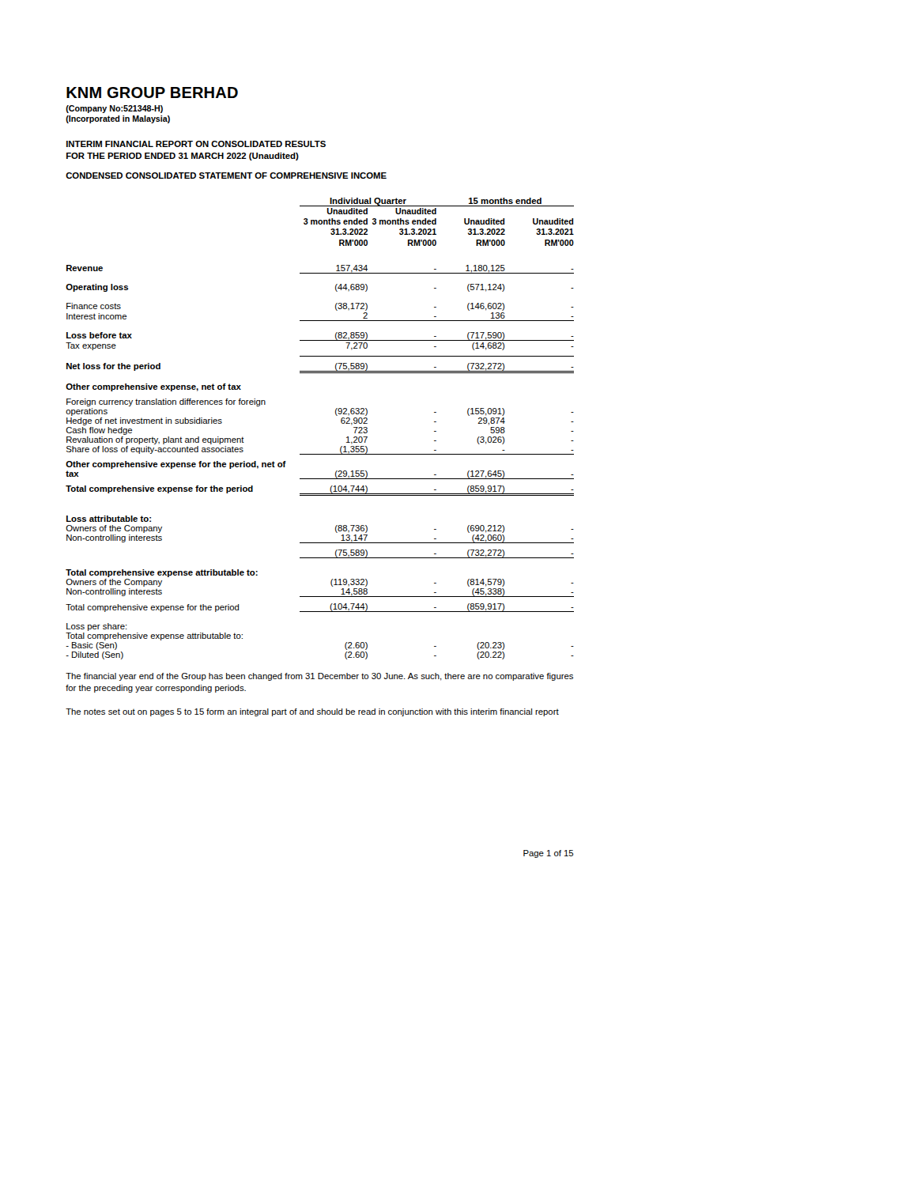KNM GROUP BERHAD
(Company No:521348-H)
(Incorporated in Malaysia)
INTERIM FINANCIAL REPORT ON CONSOLIDATED RESULTS
FOR THE PERIOD ENDED 31 MARCH 2022 (Unaudited)
CONDENSED CONSOLIDATED STATEMENT OF COMPREHENSIVE INCOME
| | Individual Quarter | 15 months ended |
| | Unaudited 3 months ended 31.3.2022 RM'000 | Unaudited 3 months ended 31.3.2021 RM'000 | Unaudited 31.3.2022 RM'000 | Unaudited 31.3.2021 RM'000 |
| Revenue | 157,434 | - | 1,180,125 | - |
| Operating loss | (44,689) | - | (571,124) | - |
| Finance costs | (38,172) | - | (146,602) | - |
| Interest income | 2 | - | 136 | - |
| Loss before tax | (82,859) | - | (717,590) | - |
| Tax expense | 7,270 | - | (14,682) | - |
| Net loss for the period | (75,589) | - | (732,272) | - |
| Other comprehensive expense, net of tax | | | | |
| Foreign currency translation differences for foreign operations | (92,632) | - | (155,091) | - |
| Hedge of net investment in subsidiaries | 62,902 | - | 29,874 | - |
| Cash flow hedge | 723 | - | 598 | - |
| Revaluation of property, plant and equipment | 1,207 | - | (3,026) | - |
| Share of loss of equity-accounted associates | (1,355) | - | - | - |
| Other comprehensive expense for the period, net of tax | (29,155) | - | (127,645) | - |
| Total comprehensive expense for the period | (104,744) | - | (859,917) | - |
| Loss attributable to: | | | | |
| Owners of the Company | (88,736) | - | (690,212) | - |
| Non-controlling interests | 13,147 | - | (42,060) | - |
| | (75,589) | - | (732,272) | - |
| Total comprehensive expense attributable to: | | | | |
| Owners of the Company | (119,332) | - | (814,579) | - |
| Non-controlling interests | 14,588 | - | (45,338) | - |
| Total comprehensive expense for the period | (104,744) | - | (859,917) | - |
| Loss per share: | | | | |
| Total comprehensive expense attributable to: | | | | |
| - Basic (Sen) | (2.60) | - | (20.23) | - |
| - Diluted (Sen) | (2.60) | - | (20.22) | - |
The financial year end of the Group has been changed from 31 December to 30 June. As such, there are no comparative figures for the preceding year corresponding periods.
The notes set out on pages 5 to 15 form an integral part of and should be read in conjunction with this interim financial report
Page 1 of 15